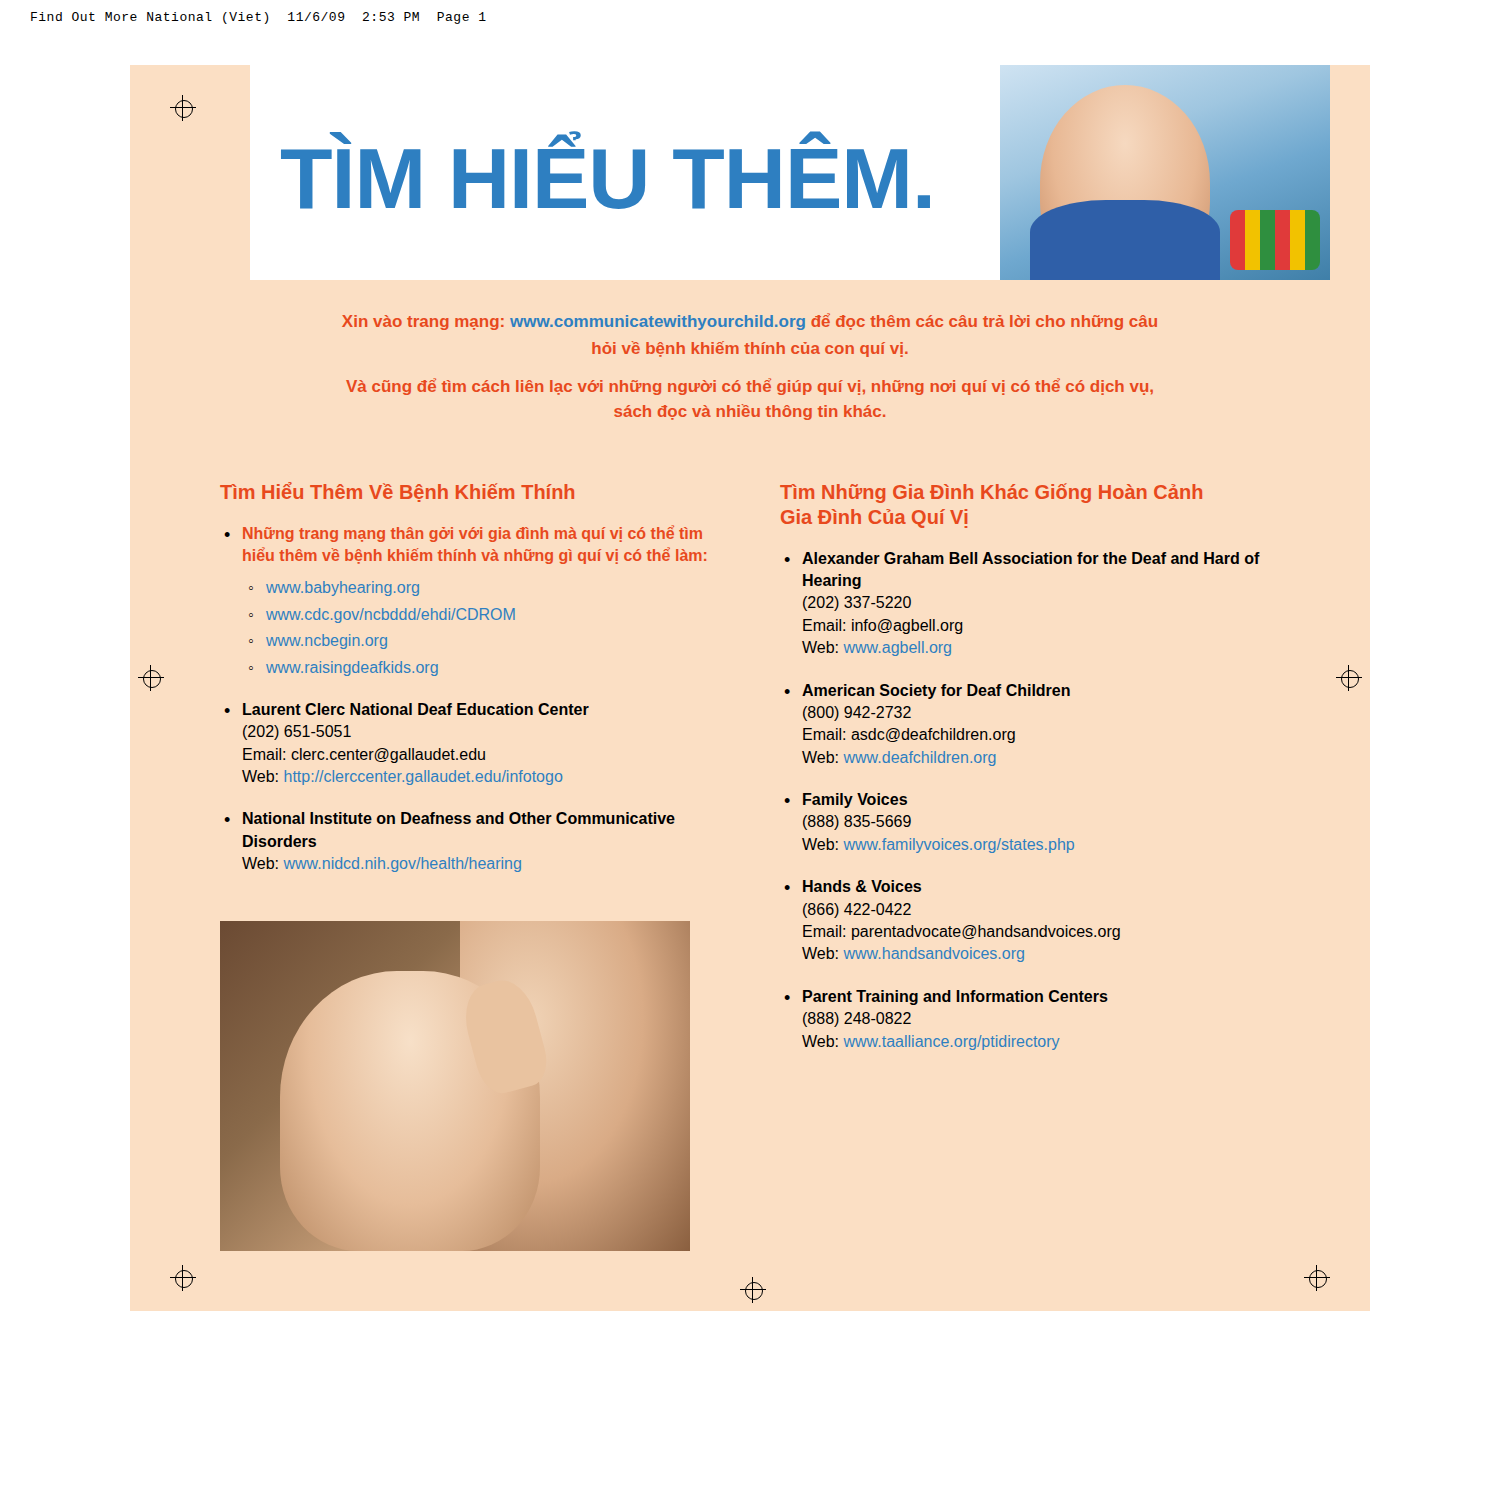Find Out More National (Viet) 11/6/09 2:53 PM Page 1
TÌM HIỂU THÊM.
Xin vào trang mạng: www.communicatewithyourchild.org để đọc thêm các câu trả lời cho những câu hỏi về bệnh khiếm thính của con quí vị. Và cũng để tìm cách liên lạc với những người có thể giúp quí vị, những nơi quí vị có thể có dịch vụ,
sách đọc và nhiều thông tin khác.
Tìm Hiểu Thêm Về Bệnh Khiếm Thính
Những trang mạng thân gởi với gia đình mà quí vị có thể tìm hiểu thêm về bệnh khiếm thính và những gì quí vị có thể làm:
www.babyhearing.org
www.cdc.gov/ncbddd/ehdi/CDROM
www.ncbegin.org
www.raisingdeafkids.org
Laurent Clerc National Deaf Education Center (202) 651-5051
Email: clerc.center@gallaudet.edu
Web: http://clerccenter.gallaudet.edu/infotogo
National Institute on Deafness and Other Communicative Disorders Web: www.nidcd.nih.gov/health/hearing
Tìm Những Gia Đình Khác Giống Hoàn Cảnh
Gia Đình Của Quí Vị
Alexander Graham Bell Association for the Deaf and Hard of Hearing (202) 337-5220
Email: info@agbell.org
Web: www.agbell.org
American Society for Deaf Children (800) 942-2732
Email: asdc@deafchildren.org
Web: www.deafchildren.org
Family Voices (888) 835-5669
Web: www.familyvoices.org/states.php
Hands & Voices (866) 422-0422
Email: parentadvocate@handsandvoices.org
Web: www.handsandvoices.org
Parent Training and Information Centers (888) 248-0822
Web: www.taalliance.org/ptidirectory